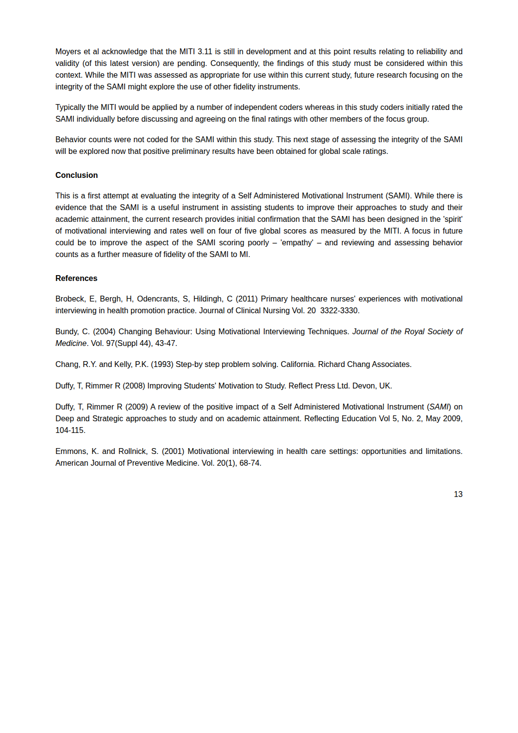Moyers et al acknowledge that the MITI 3.11 is still in development and at this point results relating to reliability and validity (of this latest version) are pending. Consequently, the findings of this study must be considered within this context. While the MITI was assessed as appropriate for use within this current study, future research focusing on the integrity of the SAMI might explore the use of other fidelity instruments.
Typically the MITI would be applied by a number of independent coders whereas in this study coders initially rated the SAMI individually before discussing and agreeing on the final ratings with other members of the focus group.
Behavior counts were not coded for the SAMI within this study. This next stage of assessing the integrity of the SAMI will be explored now that positive preliminary results have been obtained for global scale ratings.
Conclusion
This is a first attempt at evaluating the integrity of a Self Administered Motivational Instrument (SAMI). While there is evidence that the SAMI is a useful instrument in assisting students to improve their approaches to study and their academic attainment, the current research provides initial confirmation that the SAMI has been designed in the 'spirit' of motivational interviewing and rates well on four of five global scores as measured by the MITI. A focus in future could be to improve the aspect of the SAMI scoring poorly – 'empathy' – and reviewing and assessing behavior counts as a further measure of fidelity of the SAMI to MI.
References
Brobeck, E, Bergh, H, Odencrants, S, Hildingh, C (2011) Primary healthcare nurses' experiences with motivational interviewing in health promotion practice. Journal of Clinical Nursing Vol. 20 3322-3330.
Bundy, C. (2004) Changing Behaviour: Using Motivational Interviewing Techniques. Journal of the Royal Society of Medicine. Vol. 97(Suppl 44), 43-47.
Chang, R.Y. and Kelly, P.K. (1993) Step-by step problem solving. California. Richard Chang Associates.
Duffy, T, Rimmer R (2008) Improving Students' Motivation to Study. Reflect Press Ltd. Devon, UK.
Duffy, T, Rimmer R (2009) A review of the positive impact of a Self Administered Motivational Instrument (SAMI) on Deep and Strategic approaches to study and on academic attainment. Reflecting Education Vol 5, No. 2, May 2009, 104-115.
Emmons, K. and Rollnick, S. (2001) Motivational interviewing in health care settings: opportunities and limitations. American Journal of Preventive Medicine. Vol. 20(1), 68-74.
13